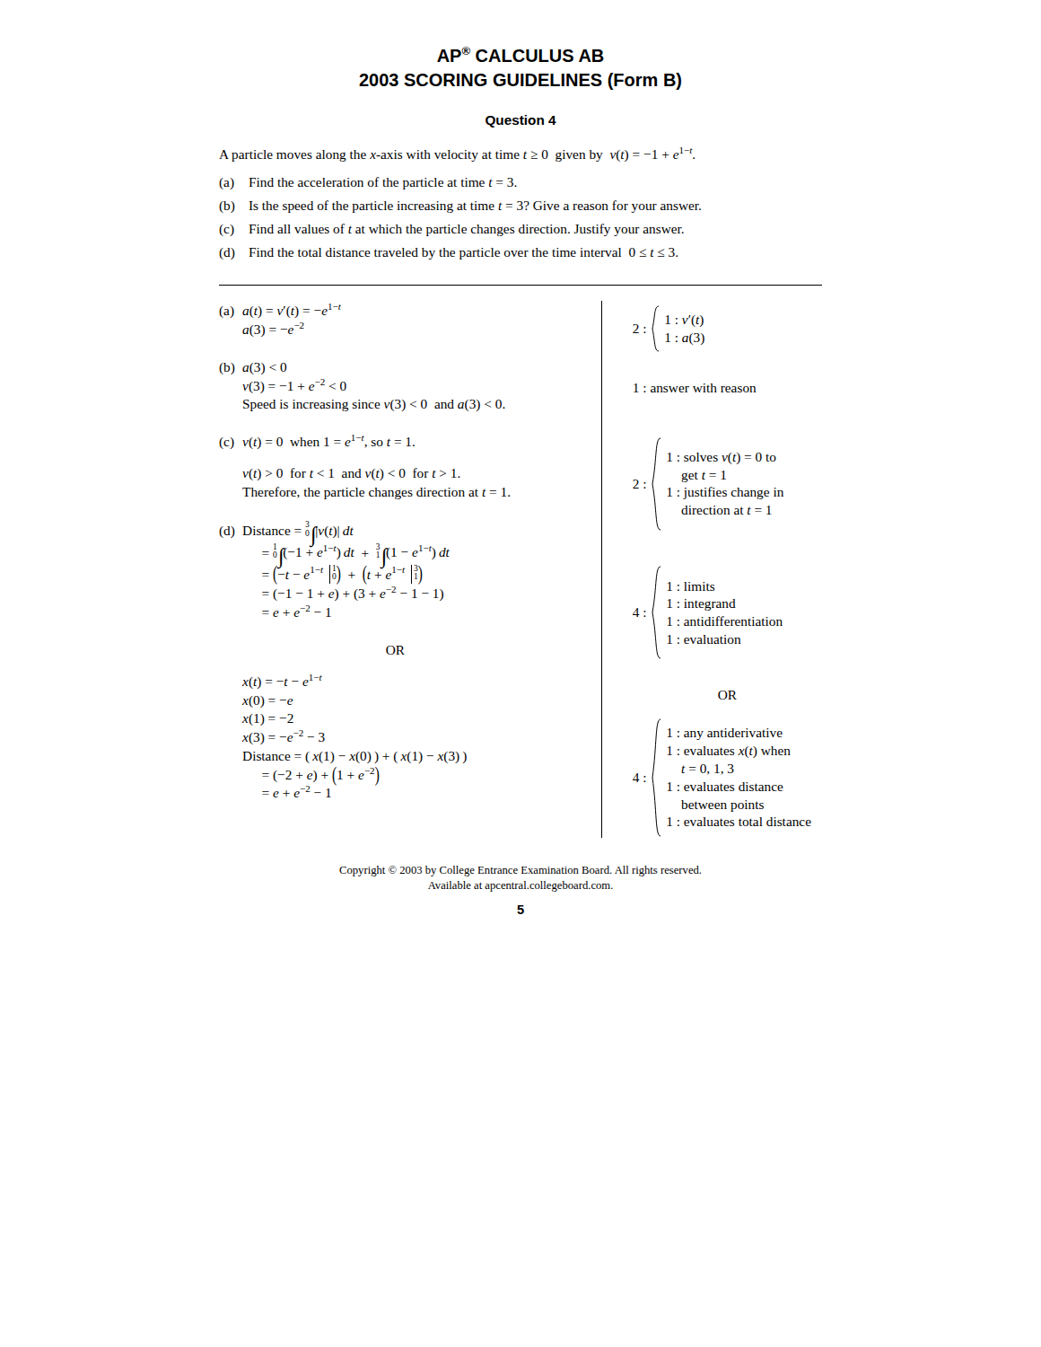AP® CALCULUS AB
2003 SCORING GUIDELINES (Form B)
Question 4
A particle moves along the x-axis with velocity at time t ≥ 0 given by v(t) = −1 + e1−t.
(a) Find the acceleration of the particle at time t = 3.
(b) Is the speed of the particle increasing at time t = 3? Give a reason for your answer.
(c) Find all values of t at which the particle changes direction. Justify your answer.
(d) Find the total distance traveled by the particle over the time interval 0 ≤ t ≤ 3.
(a) a(t) = v′(t) = −e1−t
a(3) = −e−2
(b) a(3) < 0
v(3) = −1 + e−2 < 0
Speed is increasing since v(3) < 0 and a(3) < 0.
(c) v(t) = 0 when 1 = e1−t, so t = 1.
v(t) > 0 for t < 1 and v(t) < 0 for t > 1.
Therefore, the particle changes direction at t = 1.
(d) Distance = 30∫ |v(t)| dt
= 10∫ (−1 + e1−t) dt + 31∫ (1 − e1−t) dt
= (−t − e1−t 10) + (t + e1−t 31)
= (−1 − 1 + e) + (3 + e−2 − 1 − 1)
= e + e−2 − 1
OR
x(t) = −t − e1−t
x(0) = −e
x(1) = −2
x(3) = −e−2 − 3
Distance = ( x(1) − x(0) ) + ( x(1) − x(3) )
= (−2 + e) + (1 + e−2)
= e + e−2 − 1
2 :
1 : v′(t)
1 : a(3)
1 : answer with reason
2 :
1 : solves v(t) = 0 to
get t = 1
1 : justifies change in
direction at t = 1
4 :
1 : limits
1 : integrand
1 : antidifferentiation
1 : evaluation
OR
4 :
1 : any antiderivative
1 : evaluates x(t) when
t = 0, 1, 3
1 : evaluates distance
between points
1 : evaluates total distance
Copyright © 2003 by College Entrance Examination Board. All rights reserved.
Available at apcentral.collegeboard.com.
5